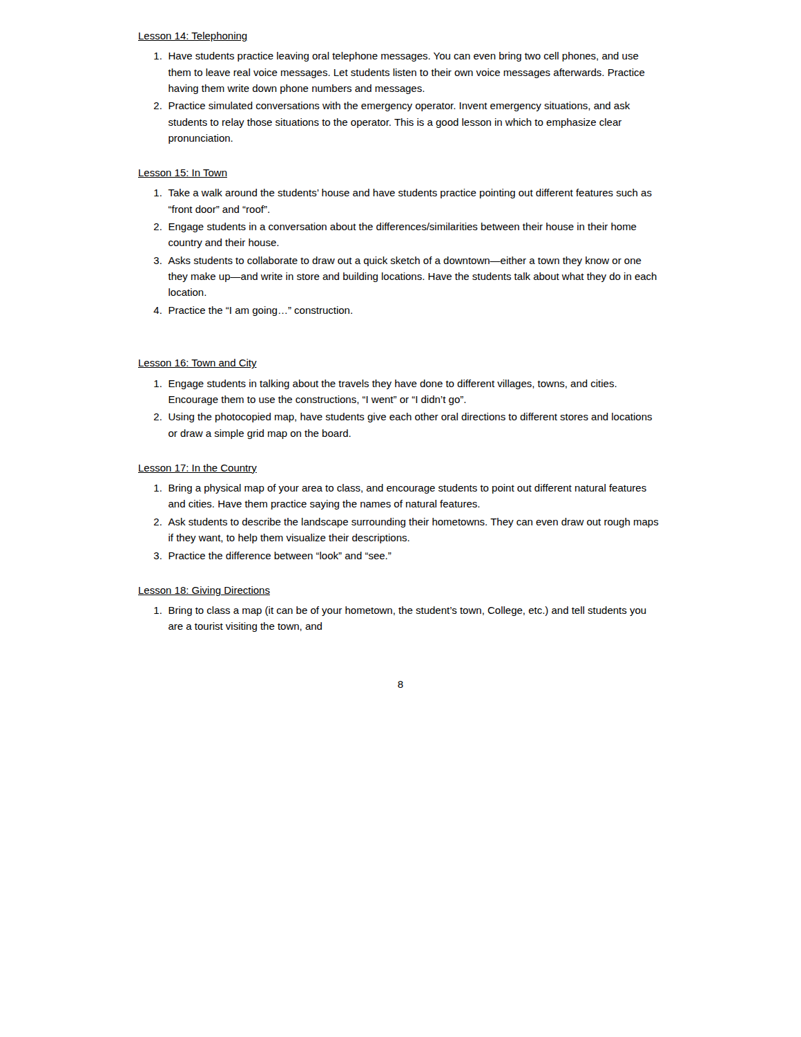Lesson 14: Telephoning
Have students practice leaving oral telephone messages. You can even bring two cell phones, and use them to leave real voice messages. Let students listen to their own voice messages afterwards. Practice having them write down phone numbers and messages.
Practice simulated conversations with the emergency operator. Invent emergency situations, and ask students to relay those situations to the operator. This is a good lesson in which to emphasize clear pronunciation.
Lesson 15: In Town
Take a walk around the students’ house and have students practice pointing out different features such as “front door” and “roof”.
Engage students in a conversation about the differences/similarities between their house in their home country and their house.
Asks students to collaborate to draw out a quick sketch of a downtown—either a town they know or one they make up—and write in store and building locations. Have the students talk about what they do in each location.
Practice the “I am going…” construction.
Lesson 16: Town and City
Engage students in talking about the travels they have done to different villages, towns, and cities. Encourage them to use the constructions, “I went” or “I didn’t go”.
Using the photocopied map, have students give each other oral directions to different stores and locations or draw a simple grid map on the board.
Lesson 17: In the Country
Bring a physical map of your area to class, and encourage students to point out different natural features and cities. Have them practice saying the names of natural features.
Ask students to describe the landscape surrounding their hometowns. They can even draw out rough maps if they want, to help them visualize their descriptions.
Practice the difference between “look” and “see.”
Lesson 18: Giving Directions
Bring to class a map (it can be of your hometown, the student’s town, College, etc.) and tell students you are a tourist visiting the town, and
8